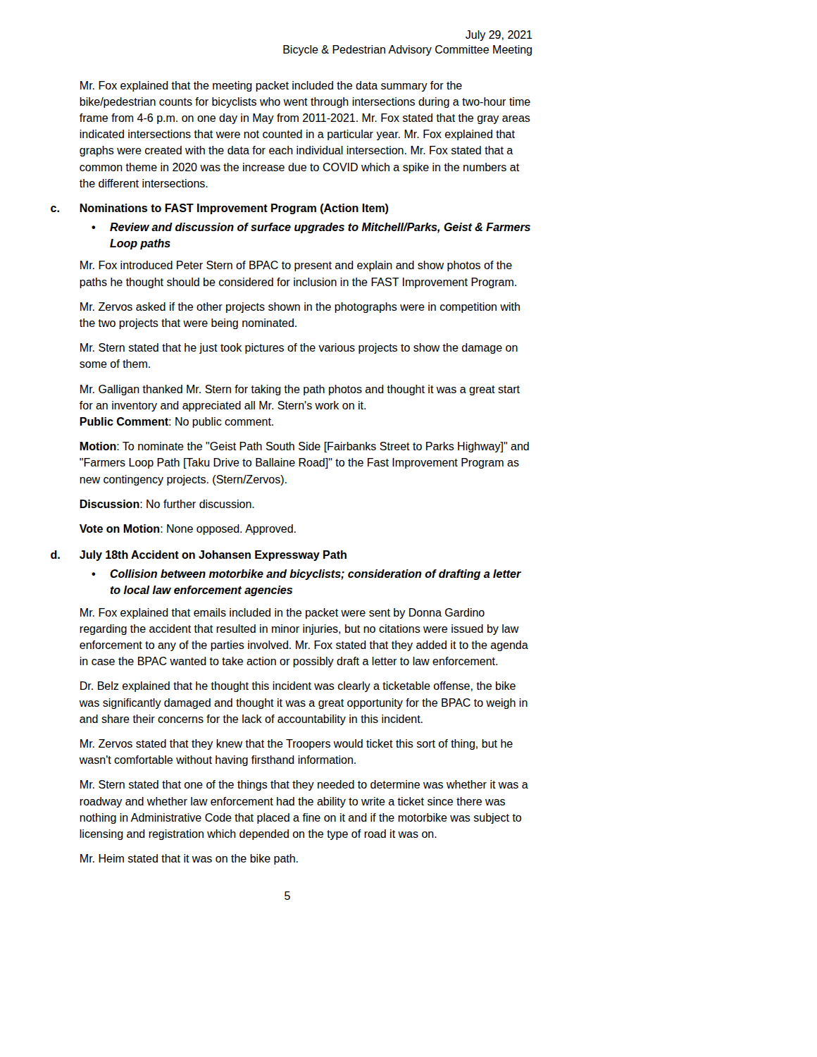July 29, 2021
Bicycle & Pedestrian Advisory Committee Meeting
Mr. Fox explained that the meeting packet included the data summary for the bike/pedestrian counts for bicyclists who went through intersections during a two-hour time frame from 4-6 p.m. on one day in May from 2011-2021. Mr. Fox stated that the gray areas indicated intersections that were not counted in a particular year. Mr. Fox explained that graphs were created with the data for each individual intersection. Mr. Fox stated that a common theme in 2020 was the increase due to COVID which a spike in the numbers at the different intersections.
c. Nominations to FAST Improvement Program (Action Item)
Review and discussion of surface upgrades to Mitchell/Parks, Geist & Farmers Loop paths
Mr. Fox introduced Peter Stern of BPAC to present and explain and show photos of the paths he thought should be considered for inclusion in the FAST Improvement Program.
Mr. Zervos asked if the other projects shown in the photographs were in competition with the two projects that were being nominated.
Mr. Stern stated that he just took pictures of the various projects to show the damage on some of them.
Mr. Galligan thanked Mr. Stern for taking the path photos and thought it was a great start for an inventory and appreciated all Mr. Stern's work on it.
Public Comment: No public comment.
Motion: To nominate the "Geist Path South Side [Fairbanks Street to Parks Highway]" and "Farmers Loop Path [Taku Drive to Ballaine Road]" to the Fast Improvement Program as new contingency projects. (Stern/Zervos).
Discussion: No further discussion.
Vote on Motion: None opposed. Approved.
d. July 18th Accident on Johansen Expressway Path
Collision between motorbike and bicyclists; consideration of drafting a letter to local law enforcement agencies
Mr. Fox explained that emails included in the packet were sent by Donna Gardino regarding the accident that resulted in minor injuries, but no citations were issued by law enforcement to any of the parties involved. Mr. Fox stated that they added it to the agenda in case the BPAC wanted to take action or possibly draft a letter to law enforcement.
Dr. Belz explained that he thought this incident was clearly a ticketable offense, the bike was significantly damaged and thought it was a great opportunity for the BPAC to weigh in and share their concerns for the lack of accountability in this incident.
Mr. Zervos stated that they knew that the Troopers would ticket this sort of thing, but he wasn't comfortable without having firsthand information.
Mr. Stern stated that one of the things that they needed to determine was whether it was a roadway and whether law enforcement had the ability to write a ticket since there was nothing in Administrative Code that placed a fine on it and if the motorbike was subject to licensing and registration which depended on the type of road it was on.
Mr. Heim stated that it was on the bike path.
5